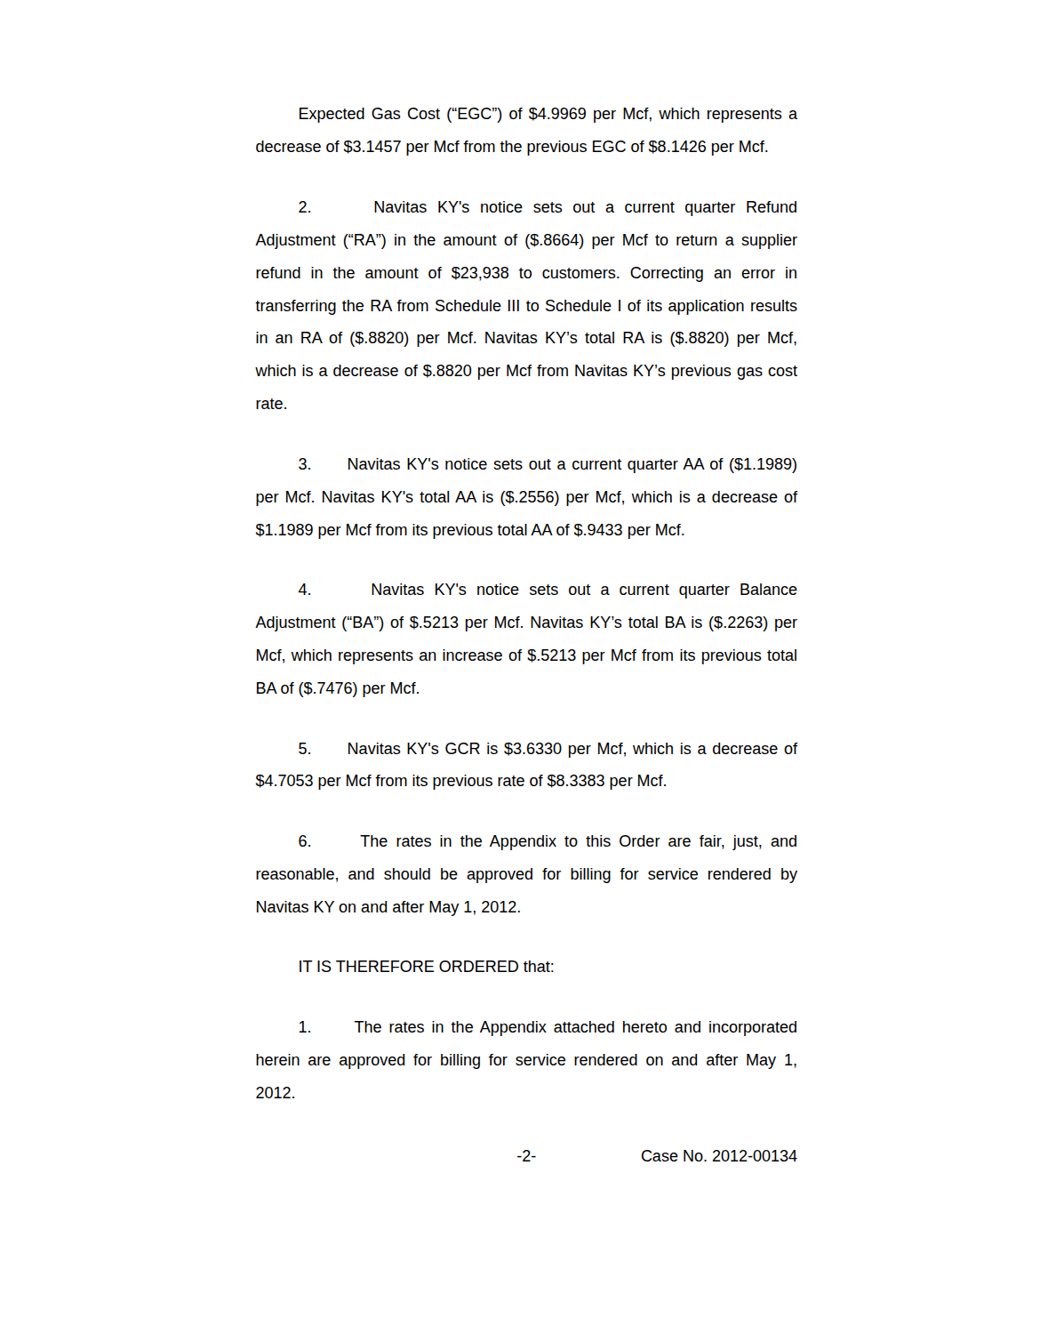Expected Gas Cost (“EGC”) of $4.9969 per Mcf, which represents a decrease of $3.1457 per Mcf from the previous EGC of $8.1426 per Mcf.
2. Navitas KY's notice sets out a current quarter Refund Adjustment (“RA”) in the amount of ($.8664) per Mcf to return a supplier refund in the amount of $23,938 to customers. Correcting an error in transferring the RA from Schedule III to Schedule I of its application results in an RA of ($.8820) per Mcf. Navitas KY’s total RA is ($.8820) per Mcf, which is a decrease of $.8820 per Mcf from Navitas KY’s previous gas cost rate.
3. Navitas KY's notice sets out a current quarter AA of ($1.1989) per Mcf. Navitas KY's total AA is ($.2556) per Mcf, which is a decrease of $1.1989 per Mcf from its previous total AA of $.9433 per Mcf.
4. Navitas KY's notice sets out a current quarter Balance Adjustment (“BA”) of $.5213 per Mcf. Navitas KY’s total BA is ($.2263) per Mcf, which represents an increase of $.5213 per Mcf from its previous total BA of ($.7476) per Mcf.
5. Navitas KY's GCR is $3.6330 per Mcf, which is a decrease of $4.7053 per Mcf from its previous rate of $8.3383 per Mcf.
6. The rates in the Appendix to this Order are fair, just, and reasonable, and should be approved for billing for service rendered by Navitas KY on and after May 1, 2012.
IT IS THEREFORE ORDERED that:
1. The rates in the Appendix attached hereto and incorporated herein are approved for billing for service rendered on and after May 1, 2012.
-2-
Case No. 2012-00134